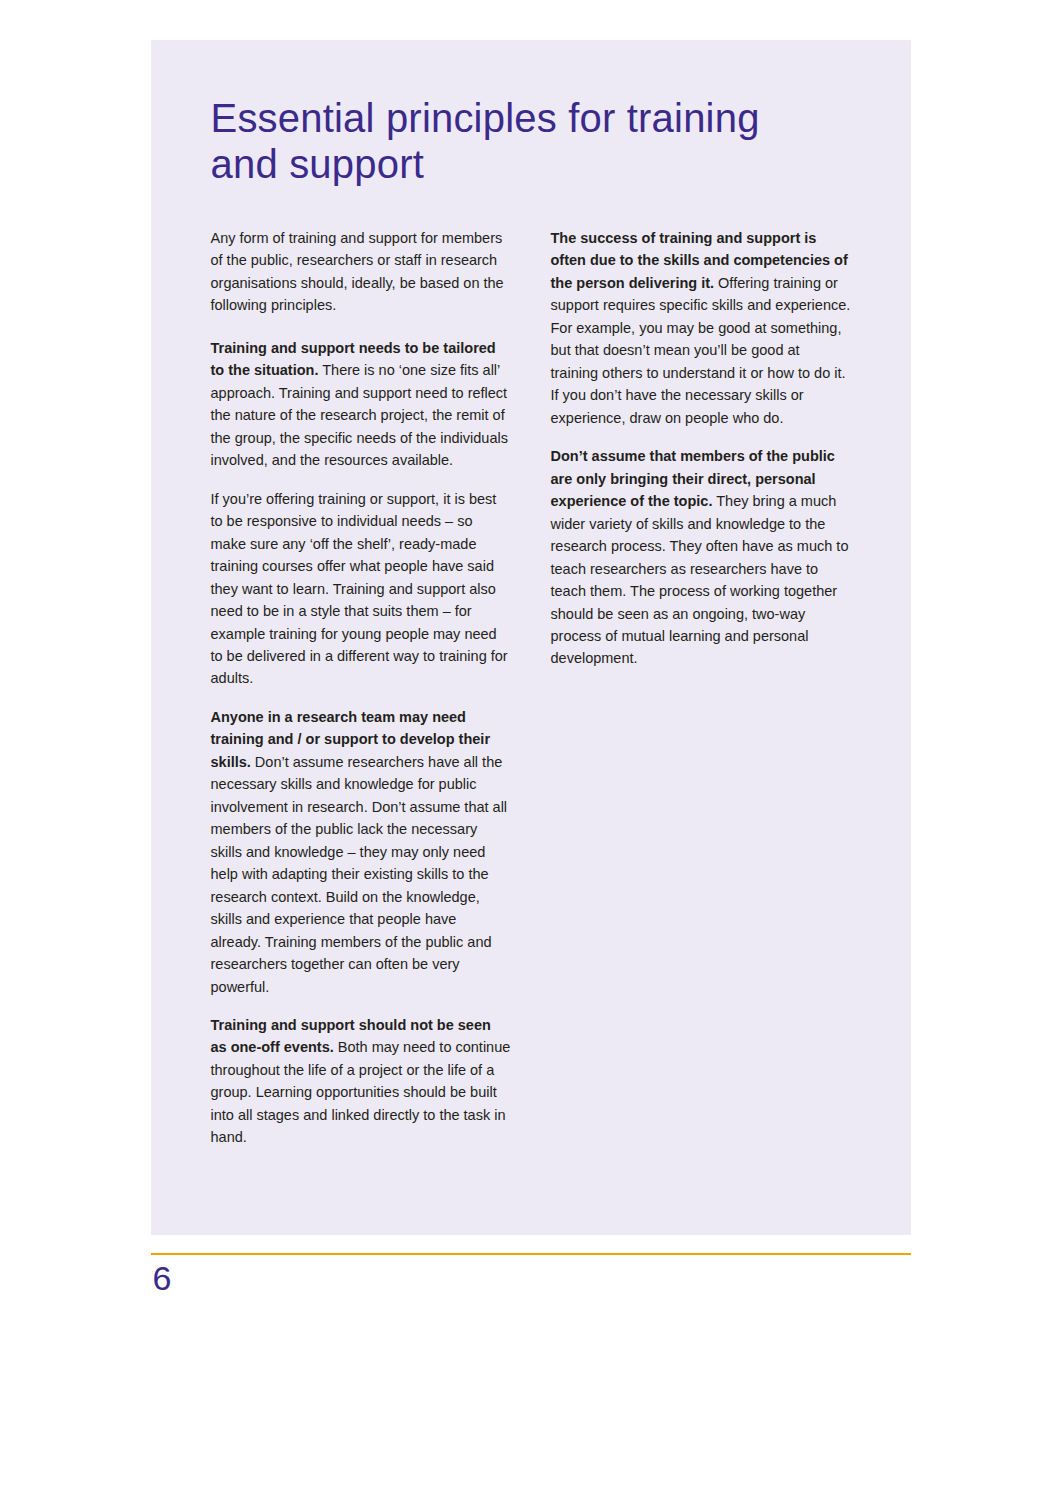Essential principles for training
and support
Any form of training and support for members of the public, researchers or staff in research organisations should, ideally, be based on the following principles.
Training and support needs to be tailored to the situation. There is no ‘one size fits all’ approach. Training and support need to reflect the nature of the research project, the remit of the group, the specific needs of the individuals involved, and the resources available.
If you’re offering training or support, it is best to be responsive to individual needs – so make sure any ‘off the shelf’, ready-made training courses offer what people have said they want to learn. Training and support also need to be in a style that suits them – for example training for young people may need to be delivered in a different way to training for adults.
Anyone in a research team may need training and / or support to develop their skills. Don’t assume researchers have all the necessary skills and knowledge for public involvement in research. Don’t assume that all members of the public lack the necessary skills and knowledge – they may only need help with adapting their existing skills to the research context. Build on the knowledge, skills and experience that people have already. Training members of the public and researchers together can often be very powerful.
Training and support should not be seen as one-off events. Both may need to continue throughout the life of a project or the life of a group. Learning opportunities should be built into all stages and linked directly to the task in hand.
The success of training and support is often due to the skills and competencies of the person delivering it. Offering training or support requires specific skills and experience. For example, you may be good at something, but that doesn’t mean you’ll be good at training others to understand it or how to do it. If you don’t have the necessary skills or experience, draw on people who do.
Don’t assume that members of the public are only bringing their direct, personal experience of the topic. They bring a much wider variety of skills and knowledge to the research process. They often have as much to teach researchers as researchers have to teach them. The process of working together should be seen as an ongoing, two-way process of mutual learning and personal development.
6